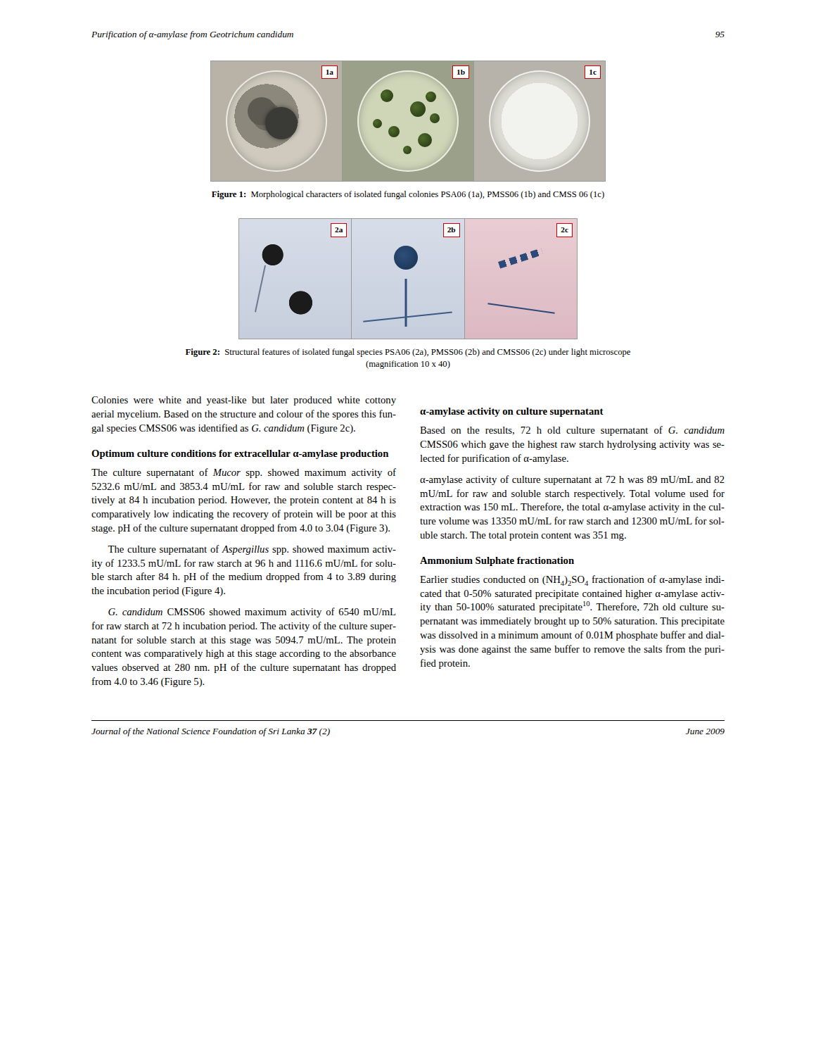Purification of α-amylase from Geotrichum candidum 95
1a
1b
1c
Figure 1: Morphological characters of isolated fungal colonies PSA06 (1a), PMSS06 (1b) and CMSS 06 (1c)
2a
2b
2c
Figure 2: Structural features of isolated fungal species PSA06 (2a), PMSS06 (2b) and CMSS06 (2c) under light microscope (magnification 10 x 40)
Colonies were white and yeast-like but later produced white cottony aerial mycelium. Based on the structure and colour of the spores this fungal species CMSS06 was identified as G. candidum (Figure 2c).
Optimum culture conditions for extracellular α-amylase production
The culture supernatant of Mucor spp. showed maximum activity of 5232.6 mU/mL and 3853.4 mU/mL for raw and soluble starch respectively at 84 h incubation period. However, the protein content at 84 h is comparatively low indicating the recovery of protein will be poor at this stage. pH of the culture supernatant dropped from 4.0 to 3.04 (Figure 3).
The culture supernatant of Aspergillus spp. showed maximum activity of 1233.5 mU/mL for raw starch at 96 h and 1116.6 mU/mL for soluble starch after 84 h. pH of the medium dropped from 4 to 3.89 during the incubation period (Figure 4).
G. candidum CMSS06 showed maximum activity of 6540 mU/mL for raw starch at 72 h incubation period. The activity of the culture supernatant for soluble starch at this stage was 5094.7 mU/mL. The protein content was comparatively high at this stage according to the absorbance values observed at 280 nm. pH of the culture supernatant has dropped from 4.0 to 3.46 (Figure 5).
α-amylase activity on culture supernatant
Based on the results, 72 h old culture supernatant of G. candidum CMSS06 which gave the highest raw starch hydrolysing activity was selected for purification of α-amylase.
α-amylase activity of culture supernatant at 72 h was 89 mU/mL and 82 mU/mL for raw and soluble starch respectively. Total volume used for extraction was 150 mL. Therefore, the total α-amylase activity in the culture volume was 13350 mU/mL for raw starch and 12300 mU/mL for soluble starch. The total protein content was 351 mg.
Ammonium Sulphate fractionation
Earlier studies conducted on (NH4)2SO4 fractionation of α-amylase indicated that 0-50% saturated precipitate contained higher α-amylase activity than 50-100% saturated precipitate10. Therefore, 72h old culture supernatant was immediately brought up to 50% saturation. This precipitate was dissolved in a minimum amount of 0.01M phosphate buffer and dialysis was done against the same buffer to remove the salts from the purified protein.
Journal of the National Science Foundation of Sri Lanka 37 (2) June 2009